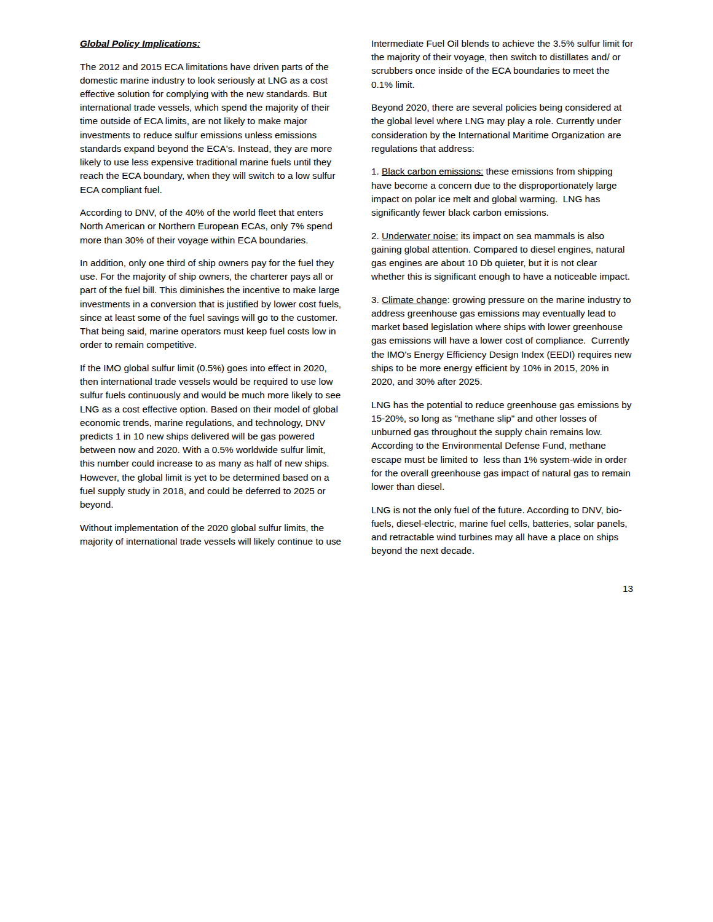Global Policy Implications:
The 2012 and 2015 ECA limitations have driven parts of the domestic marine industry to look seriously at LNG as a cost effective solution for complying with the new standards. But international trade vessels, which spend the majority of their time outside of ECA limits, are not likely to make major investments to reduce sulfur emissions unless emissions standards expand beyond the ECA's. Instead, they are more likely to use less expensive traditional marine fuels until they reach the ECA boundary, when they will switch to a low sulfur ECA compliant fuel.
According to DNV, of the 40% of the world fleet that enters North American or Northern European ECAs, only 7% spend more than 30% of their voyage within ECA boundaries.
In addition, only one third of ship owners pay for the fuel they use. For the majority of ship owners, the charterer pays all or part of the fuel bill. This diminishes the incentive to make large investments in a conversion that is justified by lower cost fuels, since at least some of the fuel savings will go to the customer. That being said, marine operators must keep fuel costs low in order to remain competitive.
If the IMO global sulfur limit (0.5%) goes into effect in 2020, then international trade vessels would be required to use low sulfur fuels continuously and would be much more likely to see LNG as a cost effective option. Based on their model of global economic trends, marine regulations, and technology, DNV predicts 1 in 10 new ships delivered will be gas powered between now and 2020. With a 0.5% worldwide sulfur limit, this number could increase to as many as half of new ships. However, the global limit is yet to be determined based on a fuel supply study in 2018, and could be deferred to 2025 or beyond.
Without implementation of the 2020 global sulfur limits, the majority of international trade vessels will likely continue to use Intermediate Fuel Oil blends to achieve the 3.5% sulfur limit for the majority of their voyage, then switch to distillates and/ or scrubbers once inside of the ECA boundaries to meet the 0.1% limit.
Beyond 2020, there are several policies being considered at the global level where LNG may play a role. Currently under consideration by the International Maritime Organization are regulations that address:
1. Black carbon emissions: these emissions from shipping have become a concern due to the disproportionately large impact on polar ice melt and global warming. LNG has significantly fewer black carbon emissions.
2. Underwater noise: its impact on sea mammals is also gaining global attention. Compared to diesel engines, natural gas engines are about 10 Db quieter, but it is not clear whether this is significant enough to have a noticeable impact.
3. Climate change: growing pressure on the marine industry to address greenhouse gas emissions may eventually lead to market based legislation where ships with lower greenhouse gas emissions will have a lower cost of compliance. Currently the IMO's Energy Efficiency Design Index (EEDI) requires new ships to be more energy efficient by 10% in 2015, 20% in 2020, and 30% after 2025.
LNG has the potential to reduce greenhouse gas emissions by 15-20%, so long as "methane slip" and other losses of unburned gas throughout the supply chain remains low. According to the Environmental Defense Fund, methane escape must be limited to less than 1% system-wide in order for the overall greenhouse gas impact of natural gas to remain lower than diesel.
LNG is not the only fuel of the future. According to DNV, bio-fuels, diesel-electric, marine fuel cells, batteries, solar panels, and retractable wind turbines may all have a place on ships beyond the next decade.
13